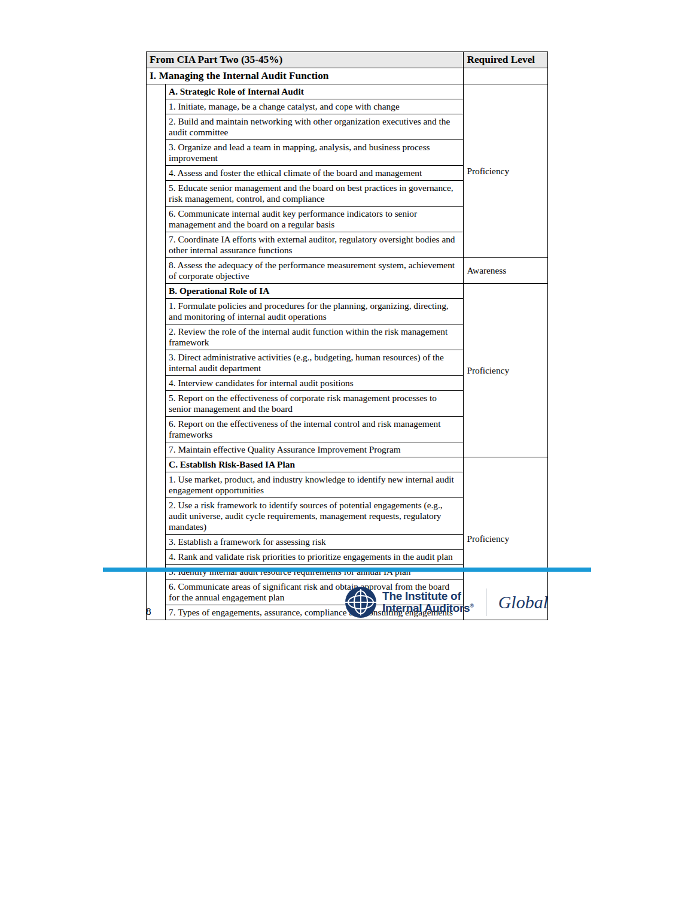| From CIA Part Two (35-45%) | Required Level |
| I. Managing the Internal Audit Function | |
| | A. Strategic Role of Internal Audit | Proficiency |
| 1. Initiate, manage, be a change catalyst, and cope with change |
| 2. Build and maintain networking with other organization executives and the audit committee |
| 3. Organize and lead a team in mapping, analysis, and business process improvement |
| 4. Assess and foster the ethical climate of the board and management |
| 5. Educate senior management and the board on best practices in governance, risk management, control, and compliance |
| 6. Communicate internal audit key performance indicators to senior management and the board on a regular basis |
| 7. Coordinate IA efforts with external auditor, regulatory oversight bodies and other internal assurance functions |
| 8. Assess the adequacy of the performance measurement system, achievement of corporate objective | Awareness |
| B. Operational Role of IA | Proficiency |
| 1. Formulate policies and procedures for the planning, organizing, directing, and monitoring of internal audit operations |
| 2. Review the role of the internal audit function within the risk management framework |
| 3. Direct administrative activities (e.g., budgeting, human resources) of the internal audit department |
| 4. Interview candidates for internal audit positions |
| 5. Report on the effectiveness of corporate risk management processes to senior management and the board |
| 6. Report on the effectiveness of the internal control and risk management frameworks |
| 7. Maintain effective Quality Assurance Improvement Program |
| C. Establish Risk-Based IA Plan | Proficiency |
| 1. Use market, product, and industry knowledge to identify new internal audit engagement opportunities |
| 2. Use a risk framework to identify sources of potential engagements (e.g., audit universe, audit cycle requirements, management requests, regulatory mandates) |
| 3. Establish a framework for assessing risk |
| 4. Rank and validate risk priorities to prioritize engagements in the audit plan |
| 5. Identify internal audit resource requirements for annual IA plan |
| 6. Communicate areas of significant risk and obtain approval from the board for the annual engagement plan |
| 7. Types of engagements, assurance, compliance and consulting engagements |
8
The Institute of
Internal Auditors®
Global